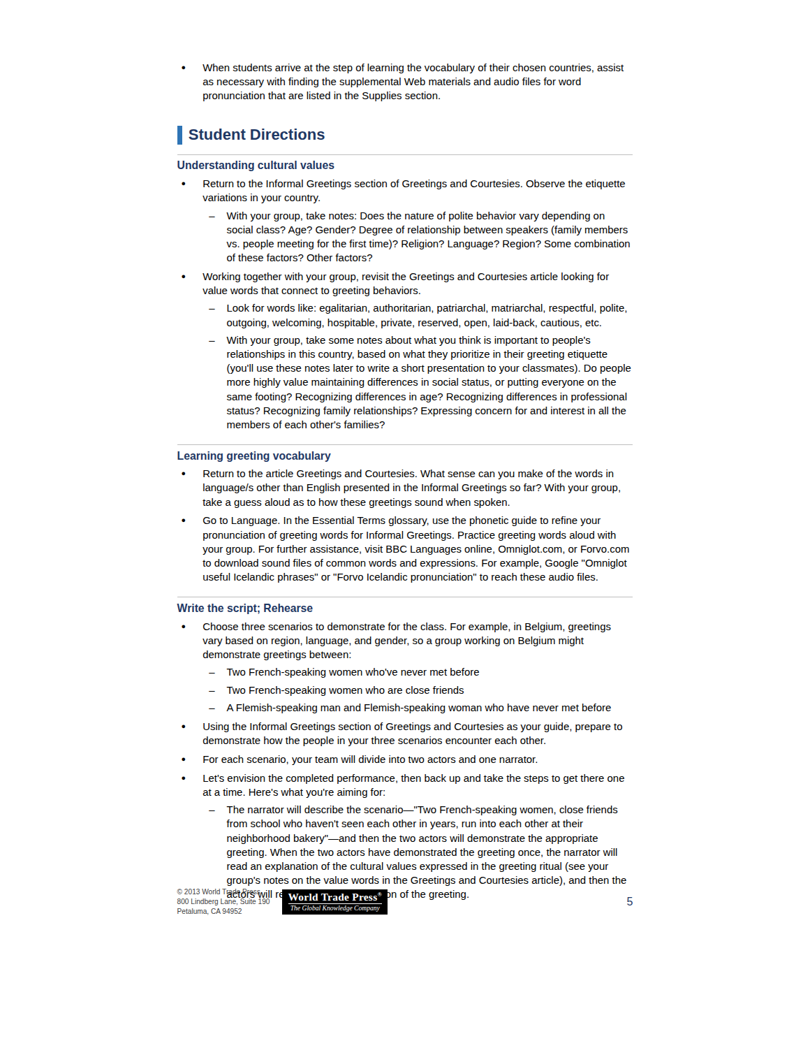When students arrive at the step of learning the vocabulary of their chosen countries, assist as necessary with finding the supplemental Web materials and audio files for word pronunciation that are listed in the Supplies section.
Student Directions
Understanding cultural values
Return to the Informal Greetings section of Greetings and Courtesies. Observe the etiquette variations in your country.
With your group, take notes: Does the nature of polite behavior vary depending on social class? Age? Gender? Degree of relationship between speakers (family members vs. people meeting for the first time)? Religion? Language? Region? Some combination of these factors? Other factors?
Working together with your group, revisit the Greetings and Courtesies article looking for value words that connect to greeting behaviors.
Look for words like: egalitarian, authoritarian, patriarchal, matriarchal, respectful, polite, outgoing, welcoming, hospitable, private, reserved, open, laid-back, cautious, etc.
With your group, take some notes about what you think is important to people's relationships in this country, based on what they prioritize in their greeting etiquette (you'll use these notes later to write a short presentation to your classmates). Do people more highly value maintaining differences in social status, or putting everyone on the same footing? Recognizing differences in age? Recognizing differences in professional status? Recognizing family relationships? Expressing concern for and interest in all the members of each other's families?
Learning greeting vocabulary
Return to the article Greetings and Courtesies. What sense can you make of the words in language/s other than English presented in the Informal Greetings so far? With your group, take a guess aloud as to how these greetings sound when spoken.
Go to Language. In the Essential Terms glossary, use the phonetic guide to refine your pronunciation of greeting words for Informal Greetings. Practice greeting words aloud with your group. For further assistance, visit BBC Languages online, Omniglot.com, or Forvo.com to download sound files of common words and expressions. For example, Google "Omniglot useful Icelandic phrases" or "Forvo Icelandic pronunciation" to reach these audio files.
Write the script; Rehearse
Choose three scenarios to demonstrate for the class. For example, in Belgium, greetings vary based on region, language, and gender, so a group working on Belgium might demonstrate greetings between:
Two French-speaking women who've never met before
Two French-speaking women who are close friends
A Flemish-speaking man and Flemish-speaking woman who have never met before
Using the Informal Greetings section of Greetings and Courtesies as your guide, prepare to demonstrate how the people in your three scenarios encounter each other.
For each scenario, your team will divide into two actors and one narrator.
Let's envision the completed performance, then back up and take the steps to get there one at a time. Here's what you're aiming for:
The narrator will describe the scenario—"Two French-speaking women, close friends from school who haven't seen each other in years, run into each other at their neighborhood bakery"—and then the two actors will demonstrate the appropriate greeting. When the two actors have demonstrated the greeting once, the narrator will read an explanation of the cultural values expressed in the greeting ritual (see your group's notes on the value words in the Greetings and Courtesies article), and then the actors will repeat their demonstration of the greeting.
© 2013 World Trade Press
800 Lindberg Lane, Suite 190
Petaluma, CA 94952
World Trade Press® The Global Knowledge Company
5